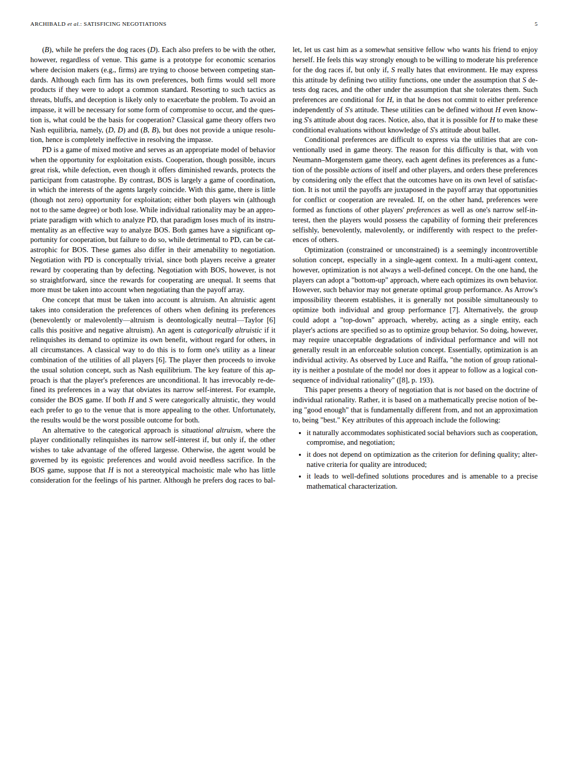Archibald et al.: Satisficing Negotiations 5
(B), while he prefers the dog races (D). Each also prefers to be with the other, however, regardless of venue. This game is a prototype for economic scenarios where decision makers (e.g., firms) are trying to choose between competing standards. Although each firm has its own preferences, both firms would sell more products if they were to adopt a common standard. Resorting to such tactics as threats, bluffs, and deception is likely only to exacerbate the problem. To avoid an impasse, it will be necessary for some form of compromise to occur, and the question is, what could be the basis for cooperation? Classical game theory offers two Nash equilibria, namely, (D, D) and (B, B), but does not provide a unique resolution, hence is completely ineffective in resolving the impasse.
PD is a game of mixed motive and serves as an appropriate model of behavior when the opportunity for exploitation exists. Cooperation, though possible, incurs great risk, while defection, even though it offers diminished rewards, protects the participant from catastrophe. By contrast, BOS is largely a game of coordination, in which the interests of the agents largely coincide. With this game, there is little (though not zero) opportunity for exploitation; either both players win (although not to the same degree) or both lose. While individual rationality may be an appropriate paradigm with which to analyze PD, that paradigm loses much of its instrumentality as an effective way to analyze BOS. Both games have a significant opportunity for cooperation, but failure to do so, while detrimental to PD, can be catastrophic for BOS. These games also differ in their amenability to negotiation. Negotiation with PD is conceptually trivial, since both players receive a greater reward by cooperating than by defecting. Negotiation with BOS, however, is not so straightforward, since the rewards for cooperating are unequal. It seems that more must be taken into account when negotiating than the payoff array.
One concept that must be taken into account is altruism. An altruistic agent takes into consideration the preferences of others when defining its preferences (benevolently or malevolently—altruism is deontologically neutral—Taylor [6] calls this positive and negative altruism). An agent is categorically altruistic if it relinquishes its demand to optimize its own benefit, without regard for others, in all circumstances. A classical way to do this is to form one's utility as a linear combination of the utilities of all players [6]. The player then proceeds to invoke the usual solution concept, such as Nash equilibrium. The key feature of this approach is that the player's preferences are unconditional. It has irrevocably re-defined its preferences in a way that obviates its narrow self-interest. For example, consider the BOS game. If both H and S were categorically altruistic, they would each prefer to go to the venue that is more appealing to the other. Unfortunately, the results would be the worst possible outcome for both.
An alternative to the categorical approach is situational altruism, where the player conditionally relinquishes its narrow self-interest if, but only if, the other wishes to take advantage of the offered largesse. Otherwise, the agent would be governed by its egoistic preferences and would avoid needless sacrifice. In the BOS game, suppose that H is not a stereotypical machoistic male who has little consideration for the feelings of his partner. Although he prefers dog races to ballet, let us cast him as a somewhat sensitive fellow who wants his friend to enjoy herself. He feels this way strongly enough to be willing to moderate his preference for the dog races if, but only if, S really hates that environment. He may express this attitude by defining two utility functions, one under the assumption that S detests dog races, and the other under the assumption that she tolerates them. Such preferences are conditional for H, in that he does not commit to either preference independently of S's attitude. These utilities can be defined without H even knowing S's attitude about dog races. Notice, also, that it is possible for H to make these conditional evaluations without knowledge of S's attitude about ballet.
Conditional preferences are difficult to express via the utilities that are conventionally used in game theory. The reason for this difficulty is that, with von Neumann–Morgenstern game theory, each agent defines its preferences as a function of the possible actions of itself and other players, and orders these preferences by considering only the effect that the outcomes have on its own level of satisfaction. It is not until the payoffs are juxtaposed in the payoff array that opportunities for conflict or cooperation are revealed. If, on the other hand, preferences were formed as functions of other players' preferences as well as one's narrow self-interest, then the players would possess the capability of forming their preferences selfishly, benevolently, malevolently, or indifferently with respect to the preferences of others.
Optimization (constrained or unconstrained) is a seemingly incontrovertible solution concept, especially in a single-agent context. In a multi-agent context, however, optimization is not always a well-defined concept. On the one hand, the players can adopt a "bottom-up" approach, where each optimizes its own behavior. However, such behavior may not generate optimal group performance. As Arrow's impossibility theorem establishes, it is generally not possible simultaneously to optimize both individual and group performance [7]. Alternatively, the group could adopt a "top-down" approach, whereby, acting as a single entity, each player's actions are specified so as to optimize group behavior. So doing, however, may require unacceptable degradations of individual performance and will not generally result in an enforceable solution concept. Essentially, optimization is an individual activity. As observed by Luce and Raiffa, "the notion of group rationality is neither a postulate of the model nor does it appear to follow as a logical consequence of individual rationality" ([8], p. 193).
This paper presents a theory of negotiation that is not based on the doctrine of individual rationality. Rather, it is based on a mathematically precise notion of being "good enough" that is fundamentally different from, and not an approximation to, being "best." Key attributes of this approach include the following:
it naturally accommodates sophisticated social behaviors such as cooperation, compromise, and negotiation;
it does not depend on optimization as the criterion for defining quality; alternative criteria for quality are introduced;
it leads to well-defined solutions procedures and is amenable to a precise mathematical characterization.